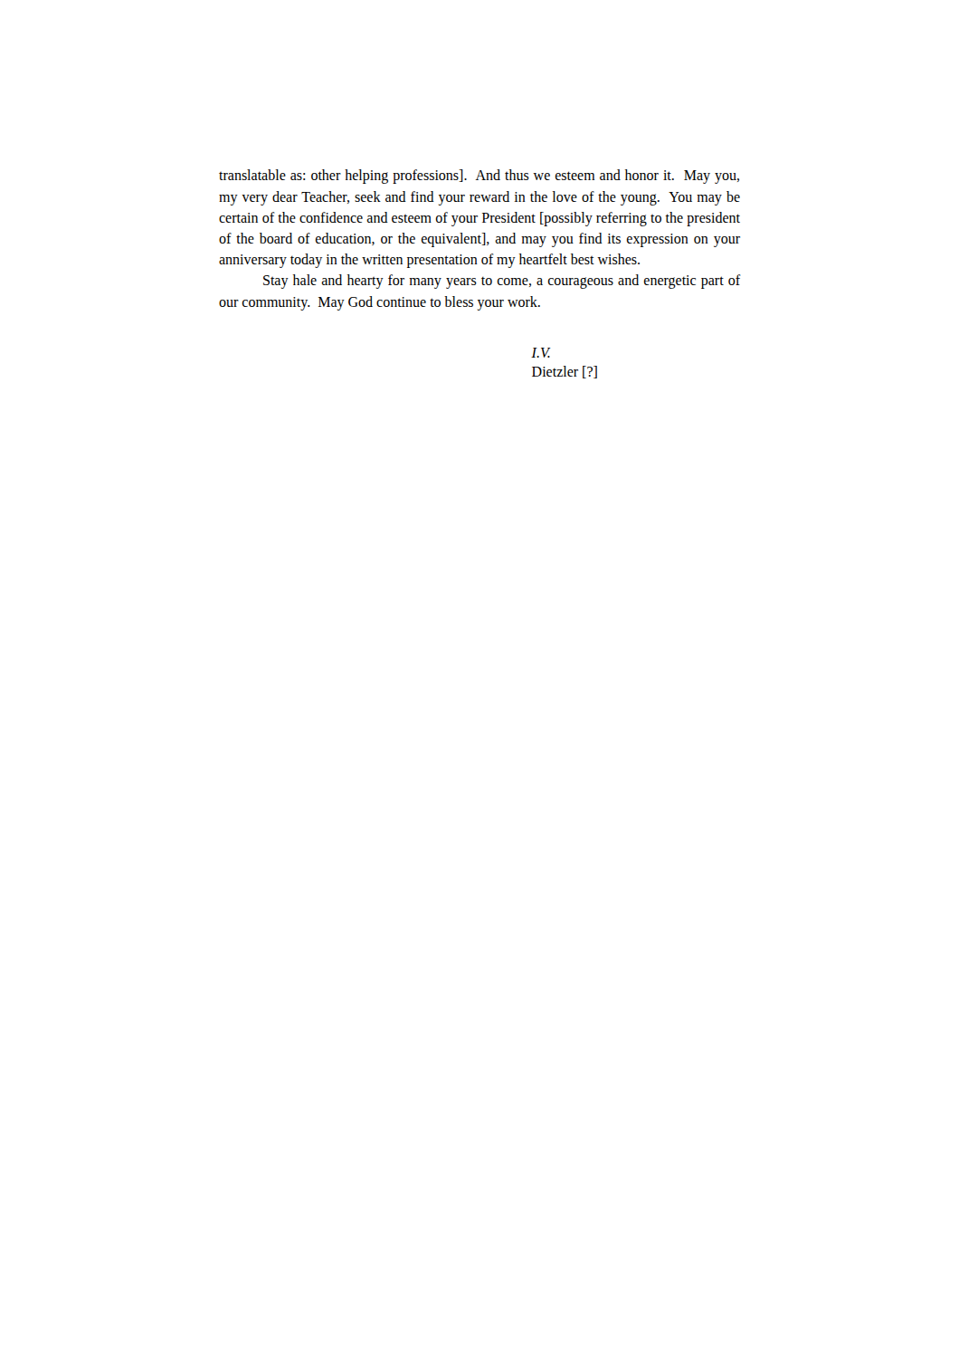translatable as: other helping professions]. And thus we esteem and honor it. May you, my very dear Teacher, seek and find your reward in the love of the young. You may be certain of the confidence and esteem of your President [possibly referring to the president of the board of education, or the equivalent], and may you find its expression on your anniversary today in the written presentation of my heartfelt best wishes.
Stay hale and hearty for many years to come, a courageous and energetic part of our community. May God continue to bless your work.
I.V.
Dietzler [?]